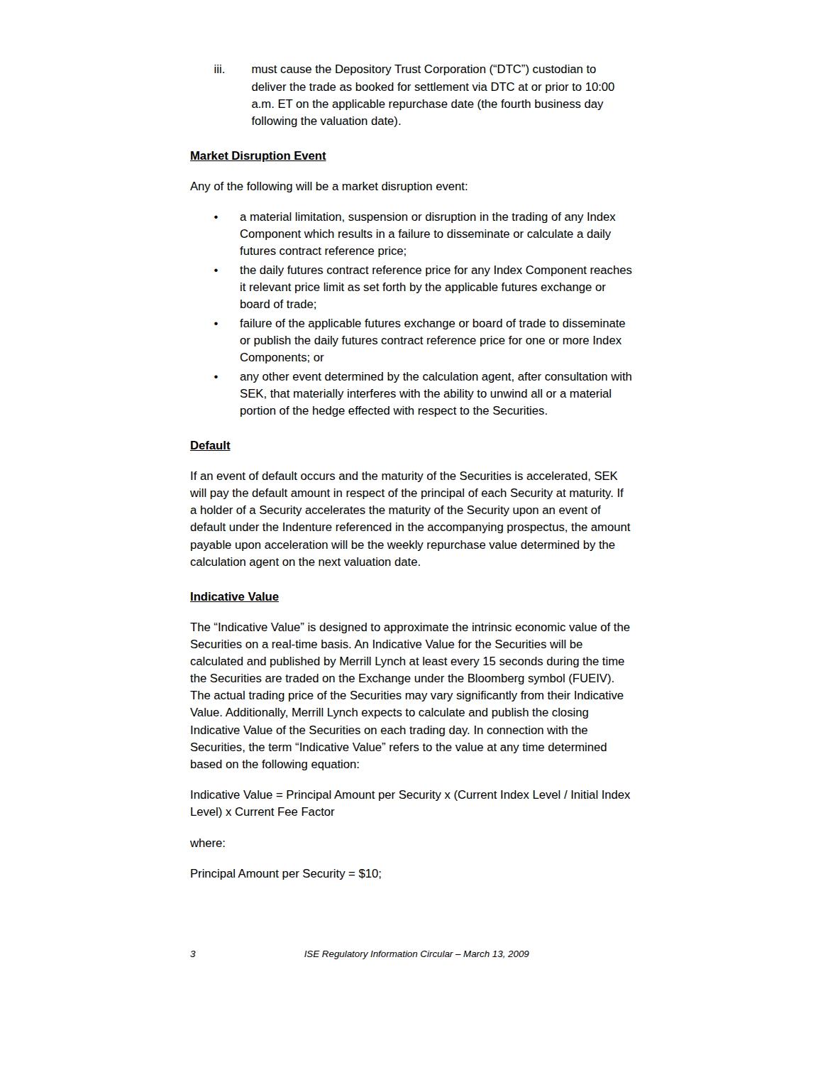iii.
must cause the Depository Trust Corporation (“DTC”) custodian to deliver the trade as booked for settlement via DTC at or prior to 10:00 a.m. ET on the applicable repurchase date (the fourth business day following the valuation date).
Market Disruption Event
Any of the following will be a market disruption event:
•a material limitation, suspension or disruption in the trading of any Index Component which results in a failure to disseminate or calculate a daily futures contract reference price;
•the daily futures contract reference price for any Index Component reaches it relevant price limit as set forth by the applicable futures exchange or board of trade;
•failure of the applicable futures exchange or board of trade to disseminate or publish the daily futures contract reference price for one or more Index Components; or
•any other event determined by the calculation agent, after consultation with SEK, that materially interferes with the ability to unwind all or a material portion of the hedge effected with respect to the Securities.
Default
If an event of default occurs and the maturity of the Securities is accelerated, SEK will pay the default amount in respect of the principal of each Security at maturity. If a holder of a Security accelerates the maturity of the Security upon an event of default under the Indenture referenced in the accompanying prospectus, the amount payable upon acceleration will be the weekly repurchase value determined by the calculation agent on the next valuation date.
Indicative Value
The “Indicative Value” is designed to approximate the intrinsic economic value of the Securities on a real-time basis. An Indicative Value for the Securities will be calculated and published by Merrill Lynch at least every 15 seconds during the time the Securities are traded on the Exchange under the Bloomberg symbol (FUEIV). The actual trading price of the Securities may vary significantly from their Indicative Value. Additionally, Merrill Lynch expects to calculate and publish the closing Indicative Value of the Securities on each trading day. In connection with the Securities, the term “Indicative Value” refers to the value at any time determined based on the following equation:
Indicative Value = Principal Amount per Security x (Current Index Level / Initial Index Level) x Current Fee Factor
where:
Principal Amount per Security = $10;
3
ISE Regulatory Information Circular – March 13, 2009